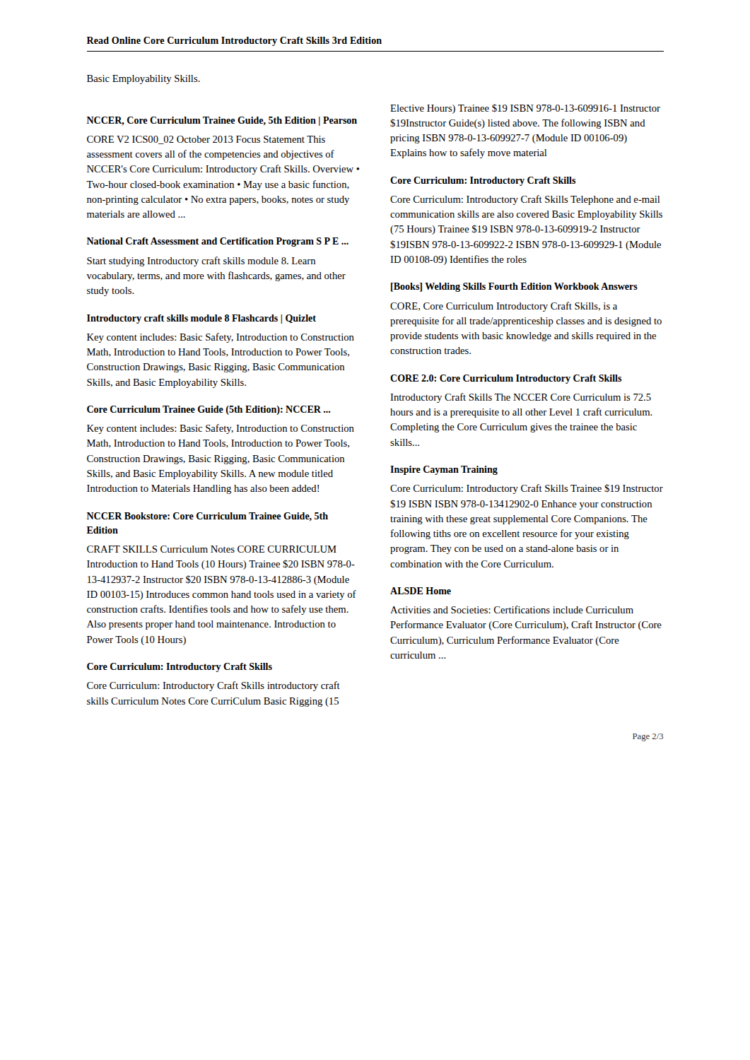Read Online Core Curriculum Introductory Craft Skills 3rd Edition
Basic Employability Skills.
NCCER, Core Curriculum Trainee Guide, 5th Edition | Pearson
CORE V2 ICS00_02 October 2013 Focus Statement This assessment covers all of the competencies and objectives of NCCER's Core Curriculum: Introductory Craft Skills. Overview • Two-hour closed-book examination • May use a basic function, non-printing calculator • No extra papers, books, notes or study materials are allowed ...
National Craft Assessment and Certification Program S P E ...
Start studying Introductory craft skills module 8. Learn vocabulary, terms, and more with flashcards, games, and other study tools.
Introductory craft skills module 8 Flashcards | Quizlet
Key content includes: Basic Safety, Introduction to Construction Math, Introduction to Hand Tools, Introduction to Power Tools, Construction Drawings, Basic Rigging, Basic Communication Skills, and Basic Employability Skills.
Core Curriculum Trainee Guide (5th Edition): NCCER ...
Key content includes: Basic Safety, Introduction to Construction Math, Introduction to Hand Tools, Introduction to Power Tools, Construction Drawings, Basic Rigging, Basic Communication Skills, and Basic Employability Skills. A new module titled Introduction to Materials Handling has also been added!
NCCER Bookstore: Core Curriculum Trainee Guide, 5th Edition
CRAFT SKILLS Curriculum Notes CORE CURRICULUM Introduction to Hand Tools (10 Hours) Trainee $20 ISBN 978-0-13-412937-2 Instructor $20 ISBN 978-0-13-412886-3 (Module ID 00103-15) Introduces common hand tools used in a variety of construction crafts. Identifies tools and how to safely use them. Also presents proper hand tool maintenance. Introduction to Power Tools (10 Hours)
Core Curriculum: Introductory Craft Skills
Core Curriculum: Introductory Craft Skills introductory craft skills Curriculum Notes Core CurriCulum Basic Rigging (15 Elective Hours) Trainee $19 ISBN 978-0-13-609916-1 Instructor $19Instructor Guide(s) listed above. The following ISBN and pricing ISBN 978-0-13-609927-7 (Module ID 00106-09) Explains how to safely move material
Core Curriculum: Introductory Craft Skills
Core Curriculum: Introductory Craft Skills Telephone and e-mail communication skills are also covered Basic Employability Skills (75 Hours) Trainee $19 ISBN 978-0-13-609919-2 Instructor $19ISBN 978-0-13-609922-2 ISBN 978-0-13-609929-1 (Module ID 00108-09) Identifies the roles
[Books] Welding Skills Fourth Edition Workbook Answers
CORE, Core Curriculum Introductory Craft Skills, is a prerequisite for all trade/apprenticeship classes and is designed to provide students with basic knowledge and skills required in the construction trades.
CORE 2.0: Core Curriculum Introductory Craft Skills
Introductory Craft Skills The NCCER Core Curriculum is 72.5 hours and is a prerequisite to all other Level 1 craft curriculum. Completing the Core Curriculum gives the trainee the basic skills...
Inspire Cayman Training
Core Curriculum: Introductory Craft Skills Trainee $19 Instructor $19 ISBN ISBN 978-0-13412902-0 Enhance your construction training with these great supplemental Core Companions. The following tiths ore on excellent resource for your existing program. They con be used on a stand-alone basis or in combination with the Core Curriculum.
ALSDE Home
Activities and Societies: Certifications include Curriculum Performance Evaluator (Core Curriculum), Craft Instructor (Core Curriculum), Curriculum Performance Evaluator (Core curriculum ...
Page 2/3